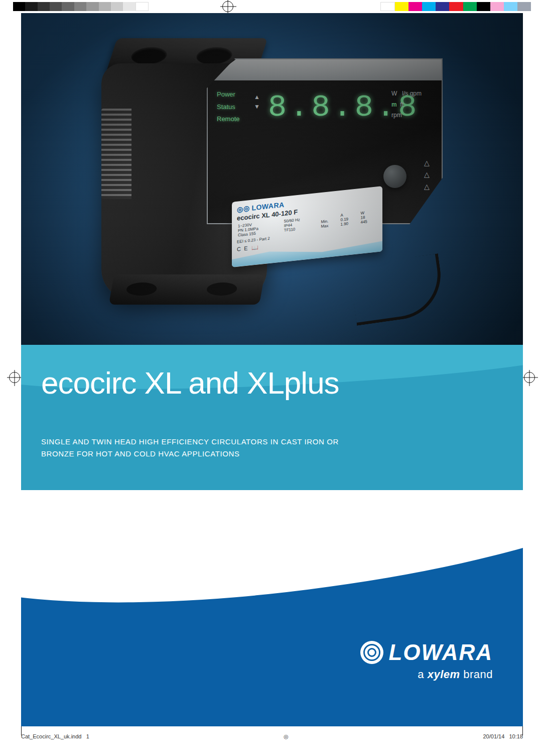Power
Status
Remote
▲
▼
8.8.8.8
W l/s gpm
m ft
rpm
△
△
△
☾
◎◎ LOWARA
ecocirc XL 40-120 F
| 1~230V | 50/60 Hz | | A | W |
| PN 1.0MPa | IP44 | Min. | 0.19 | 18 |
| Class 155 | TF110 | Max | 1.90 | 445 |
EEI ≤ 0.23 - Part 2
C E 📖
ecocirc XL and XLplus
Single and twin head high efficiency circulators in cast iron or bronze for hot and cold HVAC applications
LOWARA
a xylem brand
Cat_Ecocirc_XL_uk.indd 1
◎
20/01/14 10:18